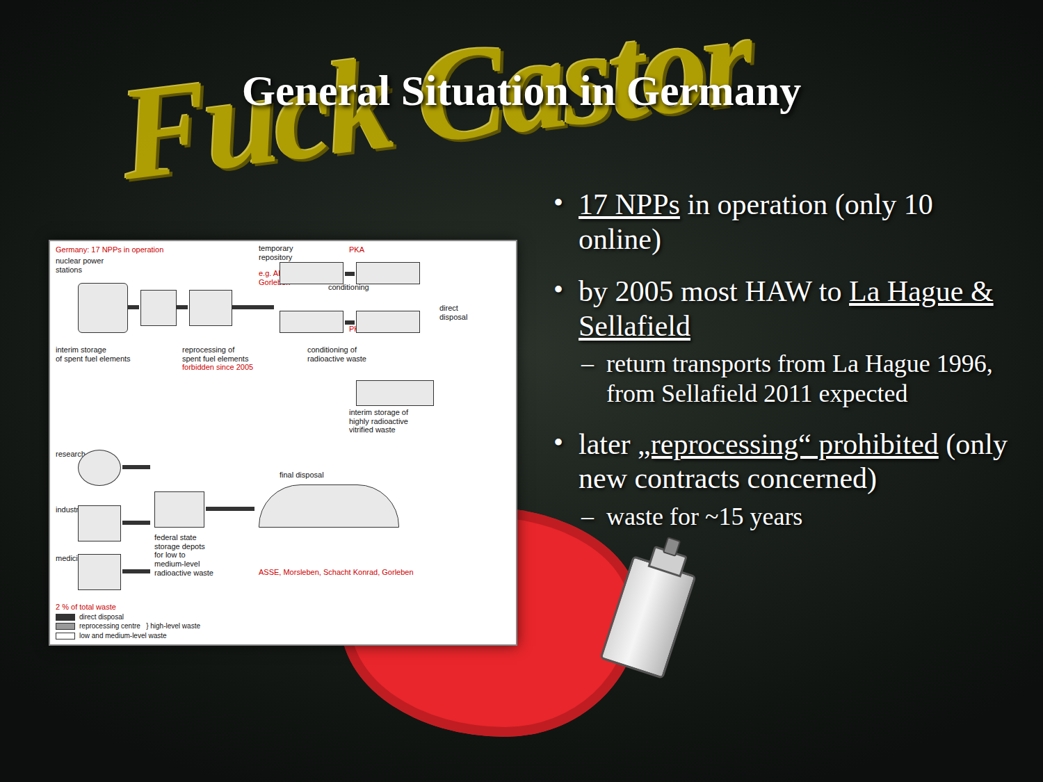Fuck Castor
General Situation in Germany
Germany: 17 NPPs in operation
nuclear power
stations
temporary
repository
e.g. Ahaus, Lubmin,
Gorleben
PKA
PKA
conditioning
direct
disposal
interim storage
of spent fuel elements
reprocessing of
spent fuel elements
forbidden since 2005
conditioning of
radioactive waste
interim storage of
highly radioactive
vitrified waste
research
industry
medicine
final disposal
federal state
storage depots
for low to
medium-level
radioactive waste
ASSE, Morsleben, Schacht Konrad, Gorleben
2 % of total waste
direct disposal
reprocessing centre } high-level waste
low and medium-level waste
17 NPPs in operation (only 10 online)
by 2005 most HAW to La Hague & Sellafield
return transports from La Hague 1996, from Sellafield 2011 expected
later „reprocessing“ prohibited (only new contracts concerned)
waste for ~15 years